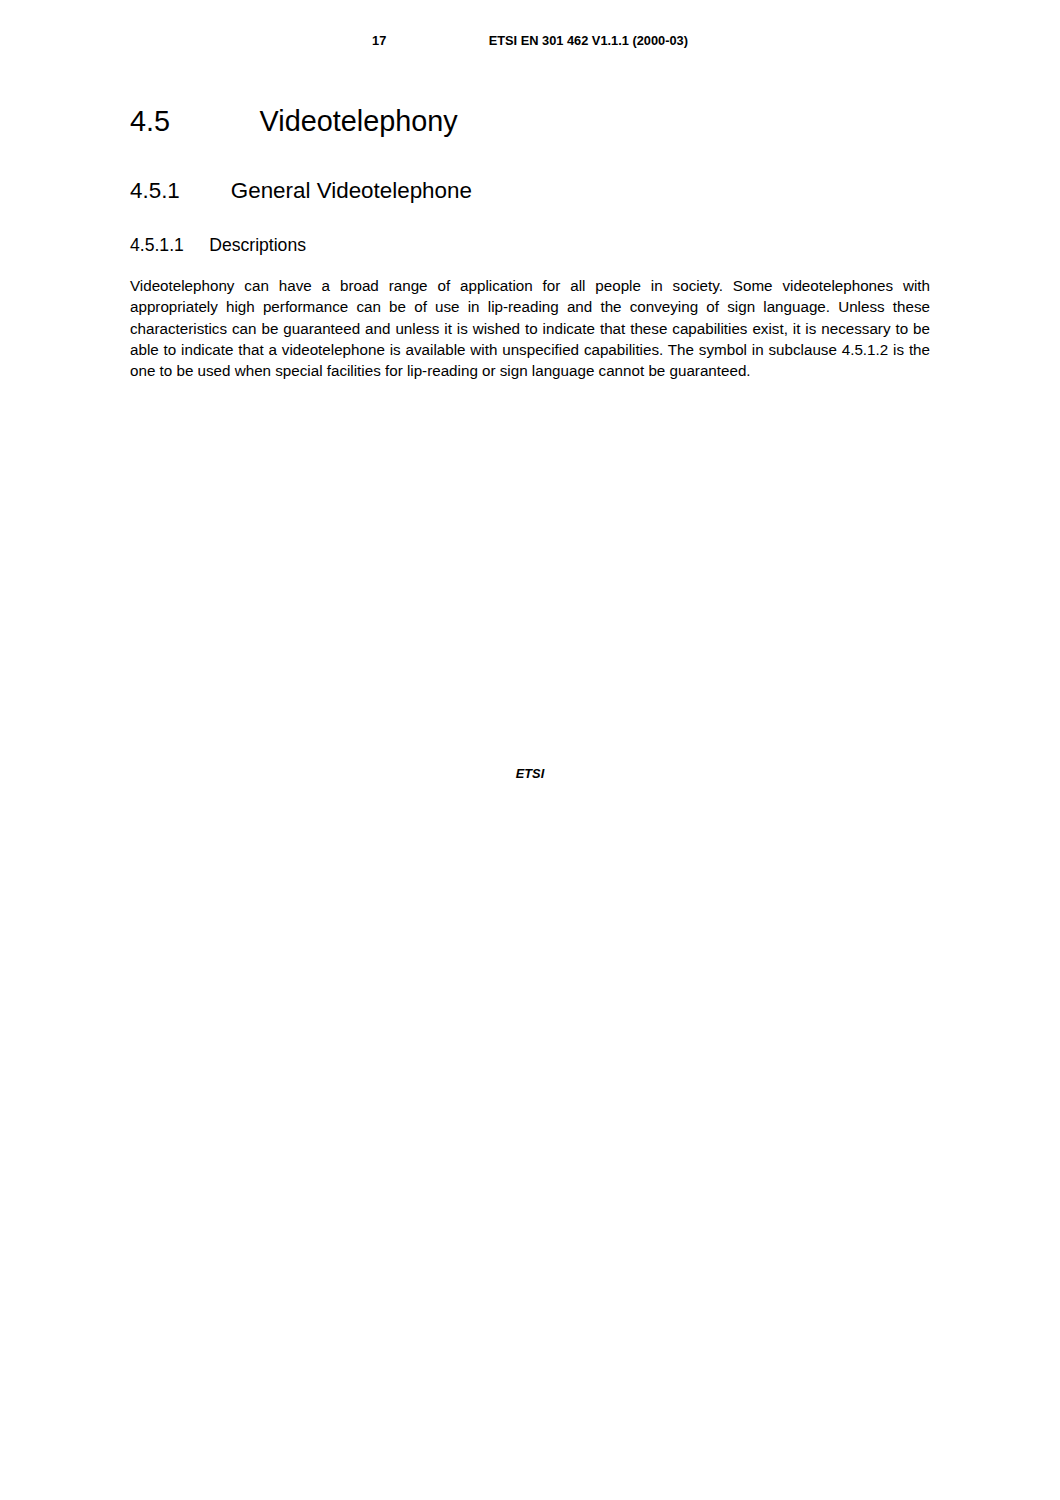17 ETSI EN 301 462 V1.1.1 (2000-03)
4.5 Videotelephony
4.5.1 General Videotelephone
4.5.1.1 Descriptions
Videotelephony can have a broad range of application for all people in society. Some videotelephones with appropriately high performance can be of use in lip-reading and the conveying of sign language. Unless these characteristics can be guaranteed and unless it is wished to indicate that these capabilities exist, it is necessary to be able to indicate that a videotelephone is available with unspecified capabilities. The symbol in subclause 4.5.1.2 is the one to be used when special facilities for lip-reading or sign language cannot be guaranteed.
ETSI